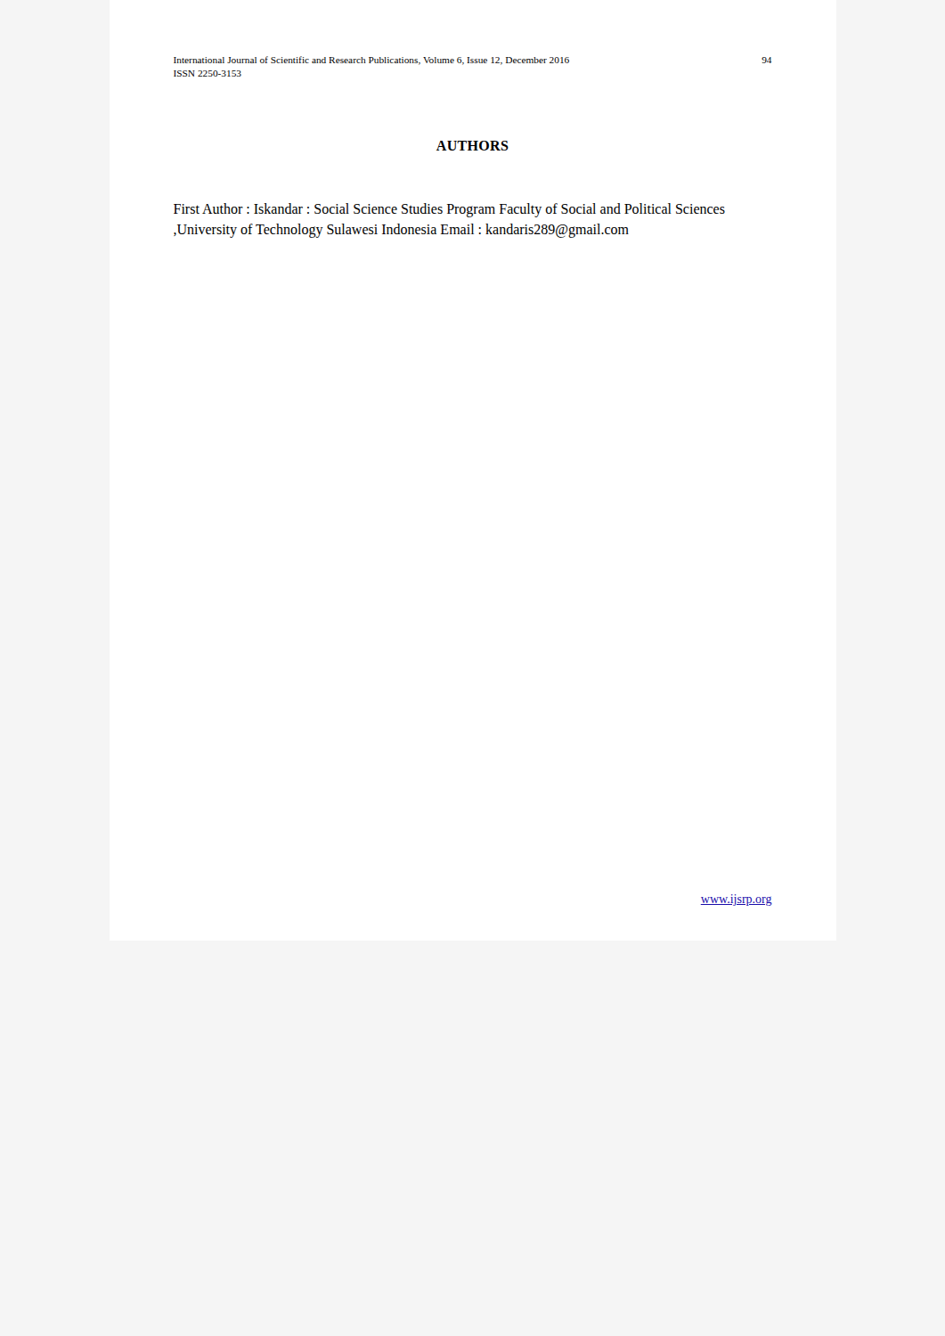International Journal of Scientific and Research Publications, Volume 6, Issue 12, December 2016
ISSN 2250-3153
94
AUTHORS
First Author : Iskandar : Social Science Studies Program Faculty of Social and Political Sciences ,University of Technology Sulawesi Indonesia Email : kandaris289@gmail.com
www.ijsrp.org